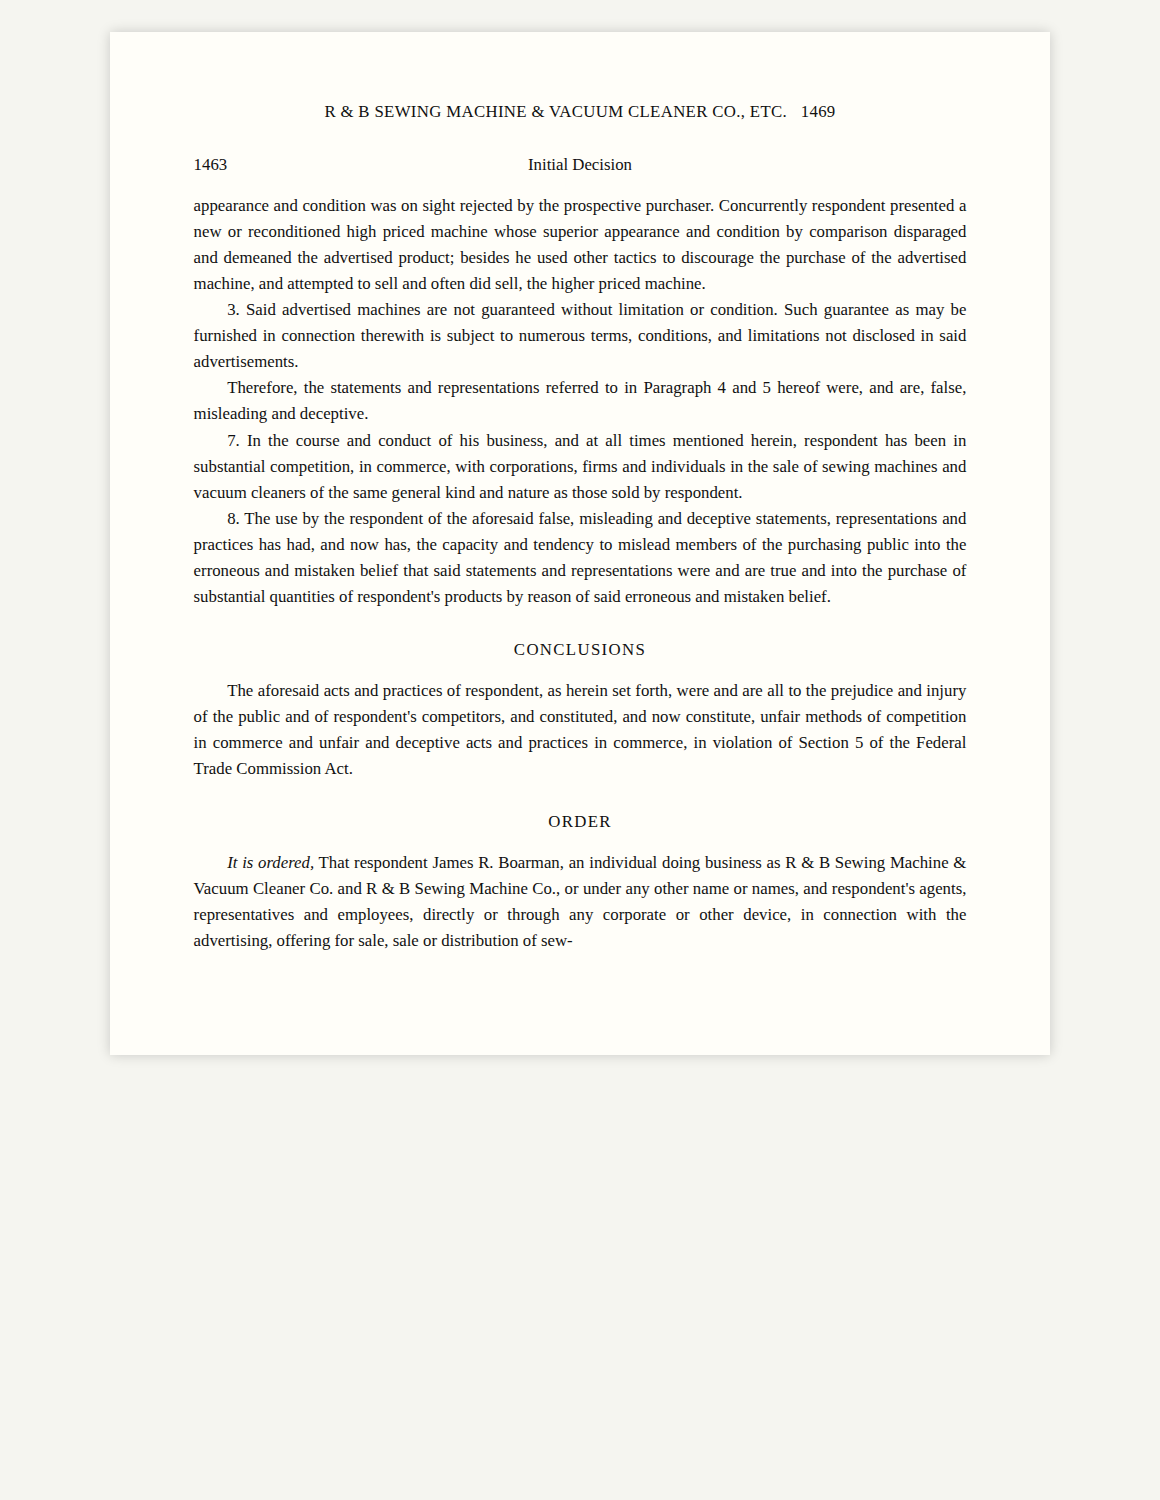R & B SEWING MACHINE & VACUUM CLEANER CO., ETC. 1469
1463
Initial Decision
appearance and condition was on sight rejected by the prospective purchaser. Concurrently respondent presented a new or reconditioned high priced machine whose superior appearance and condition by comparison disparaged and demeaned the advertised product; besides he used other tactics to discourage the purchase of the advertised machine, and attempted to sell and often did sell, the higher priced machine.
3. Said advertised machines are not guaranteed without limitation or condition. Such guarantee as may be furnished in connection therewith is subject to numerous terms, conditions, and limitations not disclosed in said advertisements.
Therefore, the statements and representations referred to in Paragraph 4 and 5 hereof were, and are, false, misleading and deceptive.
7. In the course and conduct of his business, and at all times mentioned herein, respondent has been in substantial competition, in commerce, with corporations, firms and individuals in the sale of sewing machines and vacuum cleaners of the same general kind and nature as those sold by respondent.
8. The use by the respondent of the aforesaid false, misleading and deceptive statements, representations and practices has had, and now has, the capacity and tendency to mislead members of the purchasing public into the erroneous and mistaken belief that said statements and representations were and are true and into the purchase of substantial quantities of respondent's products by reason of said erroneous and mistaken belief.
CONCLUSIONS
The aforesaid acts and practices of respondent, as herein set forth, were and are all to the prejudice and injury of the public and of respondent's competitors, and constituted, and now constitute, unfair methods of competition in commerce and unfair and deceptive acts and practices in commerce, in violation of Section 5 of the Federal Trade Commission Act.
ORDER
It is ordered, That respondent James R. Boarman, an individual doing business as R & B Sewing Machine & Vacuum Cleaner Co. and R & B Sewing Machine Co., or under any other name or names, and respondent's agents, representatives and employees, directly or through any corporate or other device, in connection with the advertising, offering for sale, sale or distribution of sew-